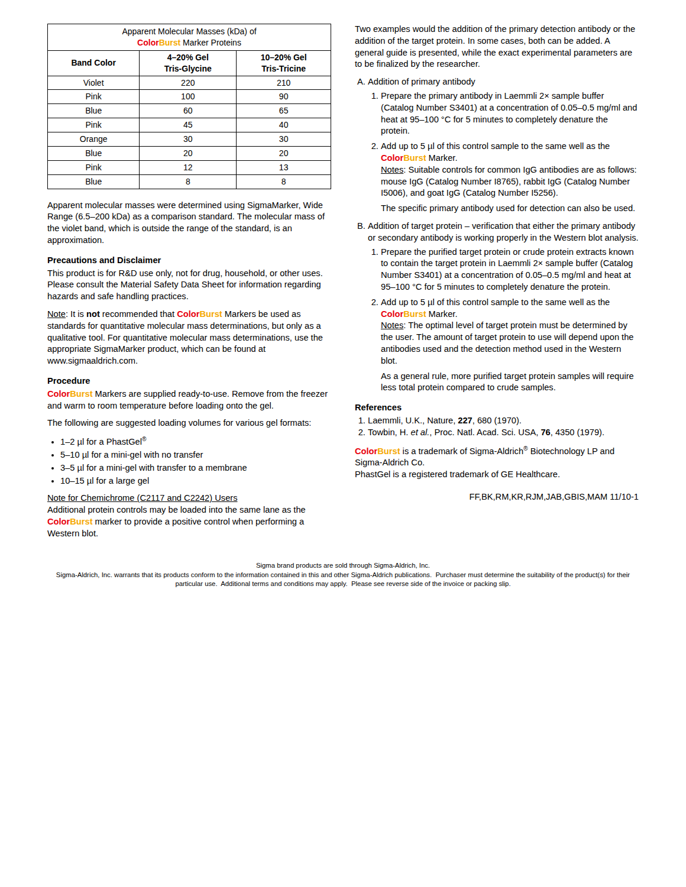Apparent Molecular Masses (kDa) of Color Burst Marker Proteins
| Band Color | 4–20% Gel Tris-Glycine | 10–20% Gel Tris-Tricine |
| --- | --- | --- |
| Violet | 220 | 210 |
| Pink | 100 | 90 |
| Blue | 60 | 65 |
| Pink | 45 | 40 |
| Orange | 30 | 30 |
| Blue | 20 | 20 |
| Pink | 12 | 13 |
| Blue | 8 | 8 |
Apparent molecular masses were determined using SigmaMarker, Wide Range (6.5–200 kDa) as a comparison standard. The molecular mass of the violet band, which is outside the range of the standard, is an approximation.
Precautions and Disclaimer
This product is for R&D use only, not for drug, household, or other uses. Please consult the Material Safety Data Sheet for information regarding hazards and safe handling practices.
Note: It is not recommended that Color Burst Markers be used as standards for quantitative molecular mass determinations, but only as a qualitative tool. For quantitative molecular mass determinations, use the appropriate SigmaMarker product, which can be found at www.sigmaaldrich.com.
Procedure
Color Burst Markers are supplied ready-to-use. Remove from the freezer and warm to room temperature before loading onto the gel.
The following are suggested loading volumes for various gel formats:
1–2 µl for a PhastGel®
5–10 µl for a mini-gel with no transfer
3–5 µl for a mini-gel with transfer to a membrane
10–15 µl for a large gel
Note for Chemichrome (C2117 and C2242) Users
Additional protein controls may be loaded into the same lane as the Color Burst marker to provide a positive control when performing a Western blot.
Two examples would the addition of the primary detection antibody or the addition of the target protein. In some cases, both can be added. A general guide is presented, while the exact experimental parameters are to be finalized by the researcher.
Addition of primary antibody
Prepare the primary antibody in Laemmli 2× sample buffer (Catalog Number S3401) at a concentration of 0.05–0.5 mg/ml and heat at 95–100 °C for 5 minutes to completely denature the protein.
Add up to 5 µl of this control sample to the same well as the Color Burst Marker.
Notes: Suitable controls for common IgG antibodies are as follows: mouse IgG (Catalog Number I8765), rabbit IgG (Catalog Number I5006), and goat IgG (Catalog Number I5256).
The specific primary antibody used for detection can also be used.
Addition of target protein – verification that either the primary antibody or secondary antibody is working properly in the Western blot analysis.
Prepare the purified target protein or crude protein extracts known to contain the target protein in Laemmli 2× sample buffer (Catalog Number S3401) at a concentration of 0.05–0.5 mg/ml and heat at 95–100 °C for 5 minutes to completely denature the protein.
Add up to 5 µl of this control sample to the same well as the Color Burst Marker.
Notes: The optimal level of target protein must be determined by the user. The amount of target protein to use will depend upon the antibodies used and the detection method used in the Western blot.
As a general rule, more purified target protein samples will require less total protein compared to crude samples.
References
Laemmli, U.K., Nature, 227, 680 (1970).
Towbin, H. et al., Proc. Natl. Acad. Sci. USA, 76, 4350 (1979).
Color Burst is a trademark of Sigma-Aldrich® Biotechnology LP and Sigma-Aldrich Co.
PhastGel is a registered trademark of GE Healthcare.
FF,BK,RM,KR,RJM,JAB,GBIS,MAM 11/10-1
Sigma brand products are sold through Sigma-Aldrich, Inc.
Sigma-Aldrich, Inc. warrants that its products conform to the information contained in this and other Sigma-Aldrich publications. Purchaser must determine the suitability of the product(s) for their particular use. Additional terms and conditions may apply. Please see reverse side of the invoice or packing slip.